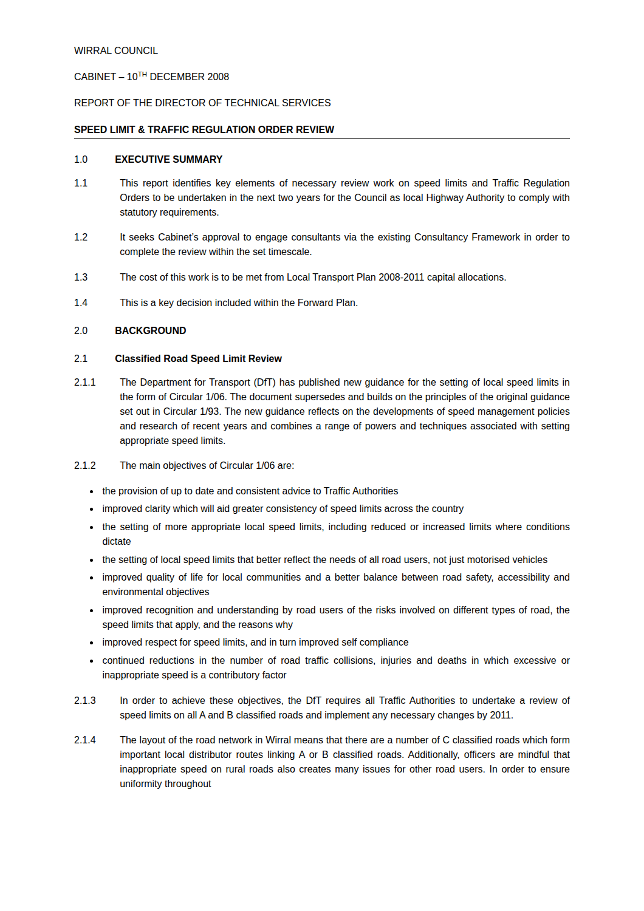WIRRAL COUNCIL
CABINET – 10TH DECEMBER 2008
REPORT OF THE DIRECTOR OF TECHNICAL SERVICES
SPEED LIMIT & TRAFFIC REGULATION ORDER REVIEW
1.0
EXECUTIVE SUMMARY
1.1
This report identifies key elements of necessary review work on speed limits and Traffic Regulation Orders to be undertaken in the next two years for the Council as local Highway Authority to comply with statutory requirements.
1.2
It seeks Cabinet’s approval to engage consultants via the existing Consultancy Framework in order to complete the review within the set timescale.
1.3
The cost of this work is to be met from Local Transport Plan 2008-2011 capital allocations.
1.4
This is a key decision included within the Forward Plan.
2.0
BACKGROUND
2.1
Classified Road Speed Limit Review
2.1.1
The Department for Transport (DfT) has published new guidance for the setting of local speed limits in the form of Circular 1/06. The document supersedes and builds on the principles of the original guidance set out in Circular 1/93. The new guidance reflects on the developments of speed management policies and research of recent years and combines a range of powers and techniques associated with setting appropriate speed limits.
2.1.2
The main objectives of Circular 1/06 are:
the provision of up to date and consistent advice to Traffic Authorities
improved clarity which will aid greater consistency of speed limits across the country
the setting of more appropriate local speed limits, including reduced or increased limits where conditions dictate
the setting of local speed limits that better reflect the needs of all road users, not just motorised vehicles
improved quality of life for local communities and a better balance between road safety, accessibility and environmental objectives
improved recognition and understanding by road users of the risks involved on different types of road, the speed limits that apply, and the reasons why
improved respect for speed limits, and in turn improved self compliance
continued reductions in the number of road traffic collisions, injuries and deaths in which excessive or inappropriate speed is a contributory factor
2.1.3
In order to achieve these objectives, the DfT requires all Traffic Authorities to undertake a review of speed limits on all A and B classified roads and implement any necessary changes by 2011.
2.1.4
The layout of the road network in Wirral means that there are a number of C classified roads which form important local distributor routes linking A or B classified roads. Additionally, officers are mindful that inappropriate speed on rural roads also creates many issues for other road users. In order to ensure uniformity throughout